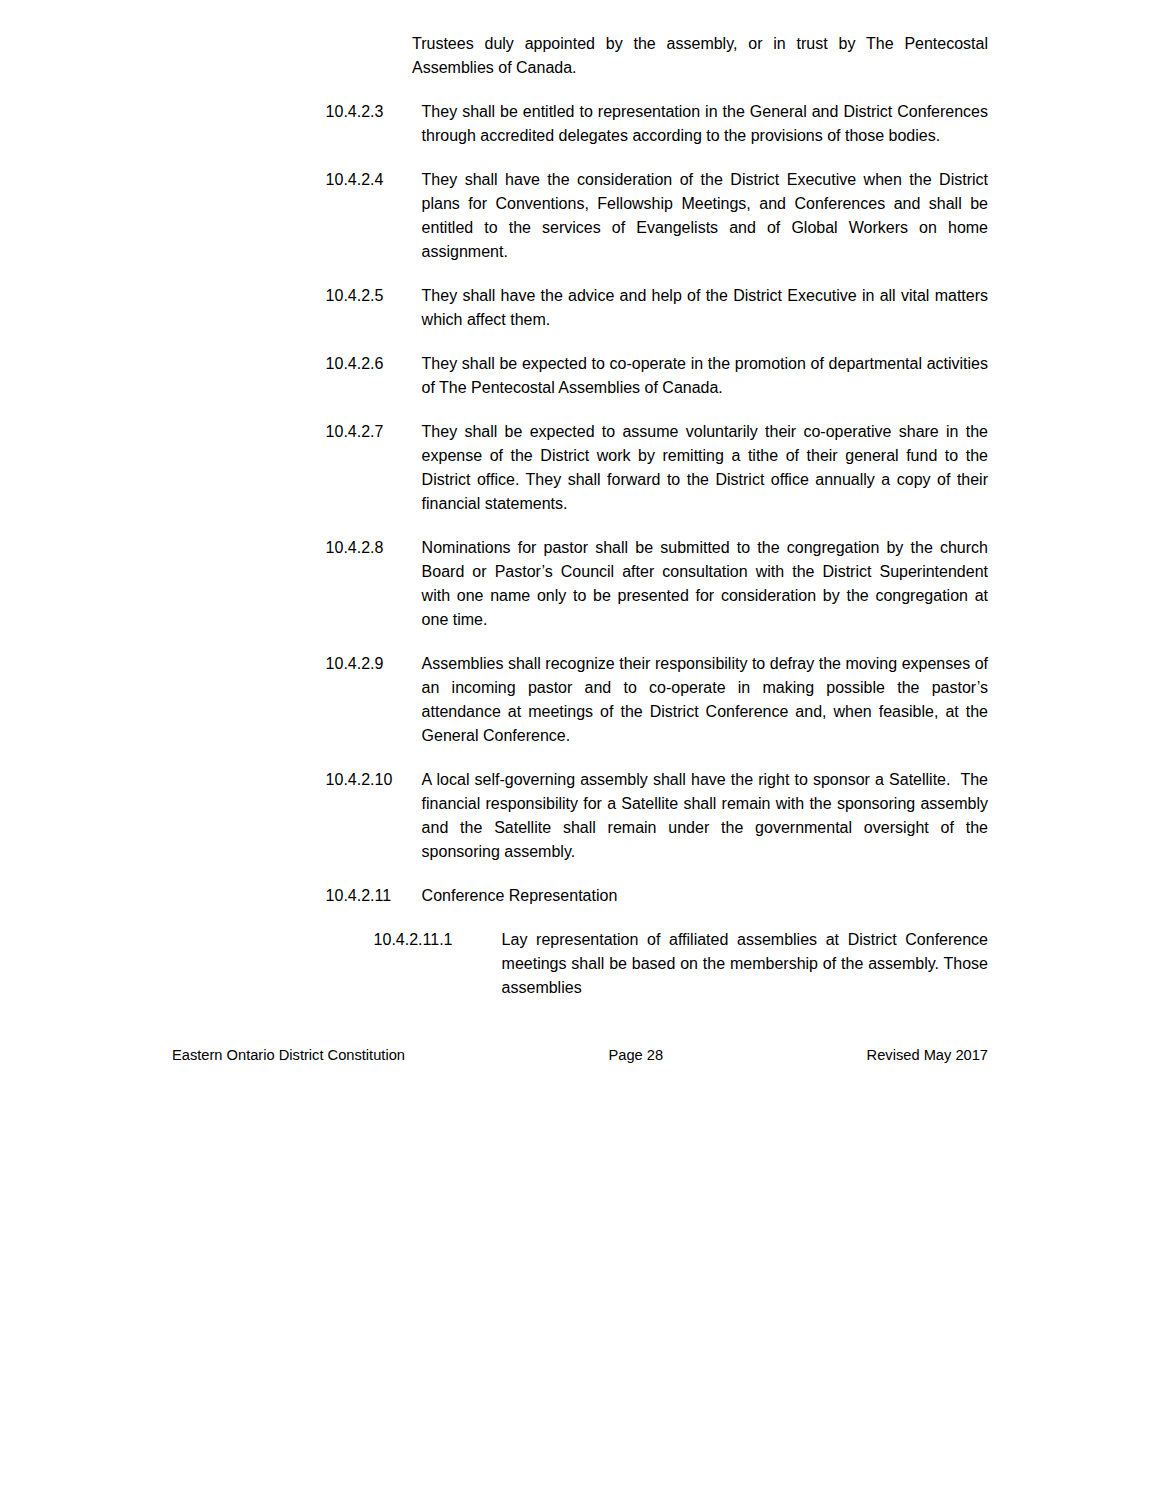Trustees duly appointed by the assembly, or in trust by The Pentecostal Assemblies of Canada.
10.4.2.3
They shall be entitled to representation in the General and District Conferences through accredited delegates according to the provisions of those bodies.
10.4.2.4
They shall have the consideration of the District Executive when the District plans for Conventions, Fellowship Meetings, and Conferences and shall be entitled to the services of Evangelists and of Global Workers on home assignment.
10.4.2.5
They shall have the advice and help of the District Executive in all vital matters which affect them.
10.4.2.6
They shall be expected to co-operate in the promotion of departmental activities of The Pentecostal Assemblies of Canada.
10.4.2.7
They shall be expected to assume voluntarily their co-operative share in the expense of the District work by remitting a tithe of their general fund to the District office. They shall forward to the District office annually a copy of their financial statements.
10.4.2.8
Nominations for pastor shall be submitted to the congregation by the church Board or Pastor’s Council after consultation with the District Superintendent with one name only to be presented for consideration by the congregation at one time.
10.4.2.9
Assemblies shall recognize their responsibility to defray the moving expenses of an incoming pastor and to co-operate in making possible the pastor’s attendance at meetings of the District Conference and, when feasible, at the General Conference.
10.4.2.10
A local self-governing assembly shall have the right to sponsor a Satellite. The financial responsibility for a Satellite shall remain with the sponsoring assembly and the Satellite shall remain under the governmental oversight of the sponsoring assembly.
10.4.2.11
Conference Representation
10.4.2.11.1
Lay representation of affiliated assemblies at District Conference meetings shall be based on the membership of the assembly. Those assemblies
Eastern Ontario District Constitution Page 28 Revised May 2017